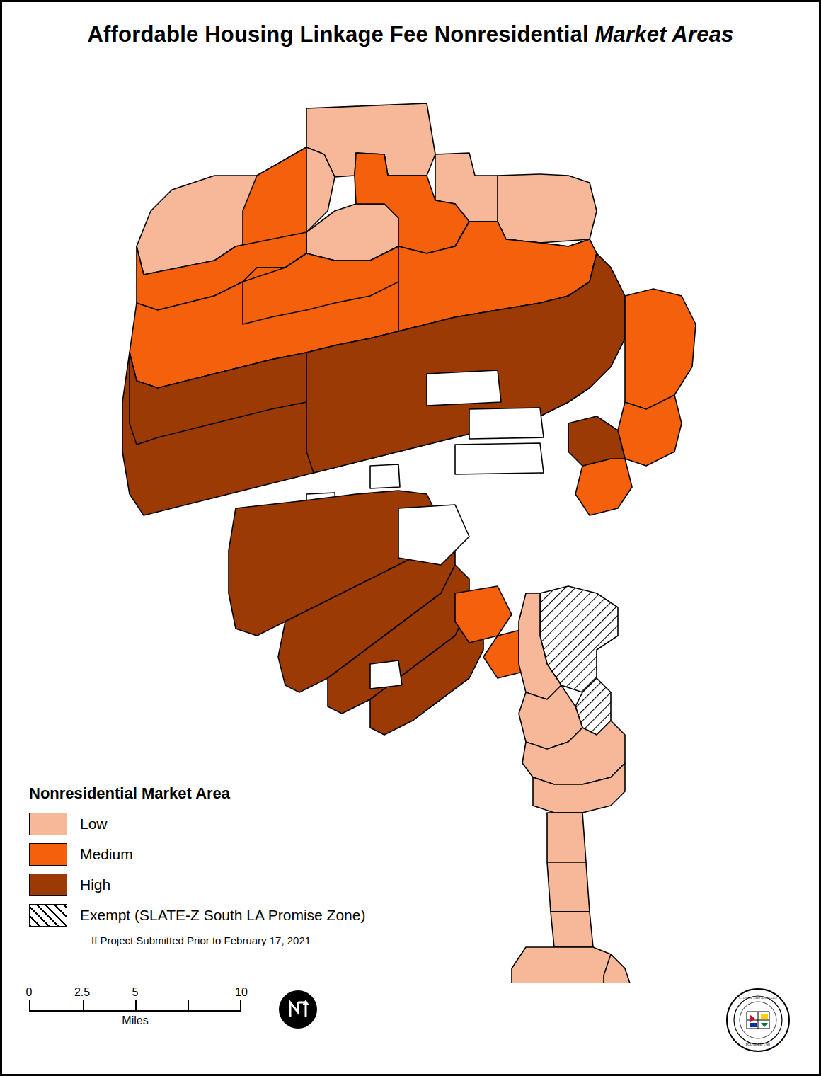Affordable Housing Linkage Fee Nonresidential Market Areas
Nonresidential Market Area
Low
Medium
High
Exempt (SLATE-Z South LA Promise Zone)
If Project Submitted Prior to February 17, 2021
02.5510
Miles
CITY OF LOS ANGELES FOUNDED 1781